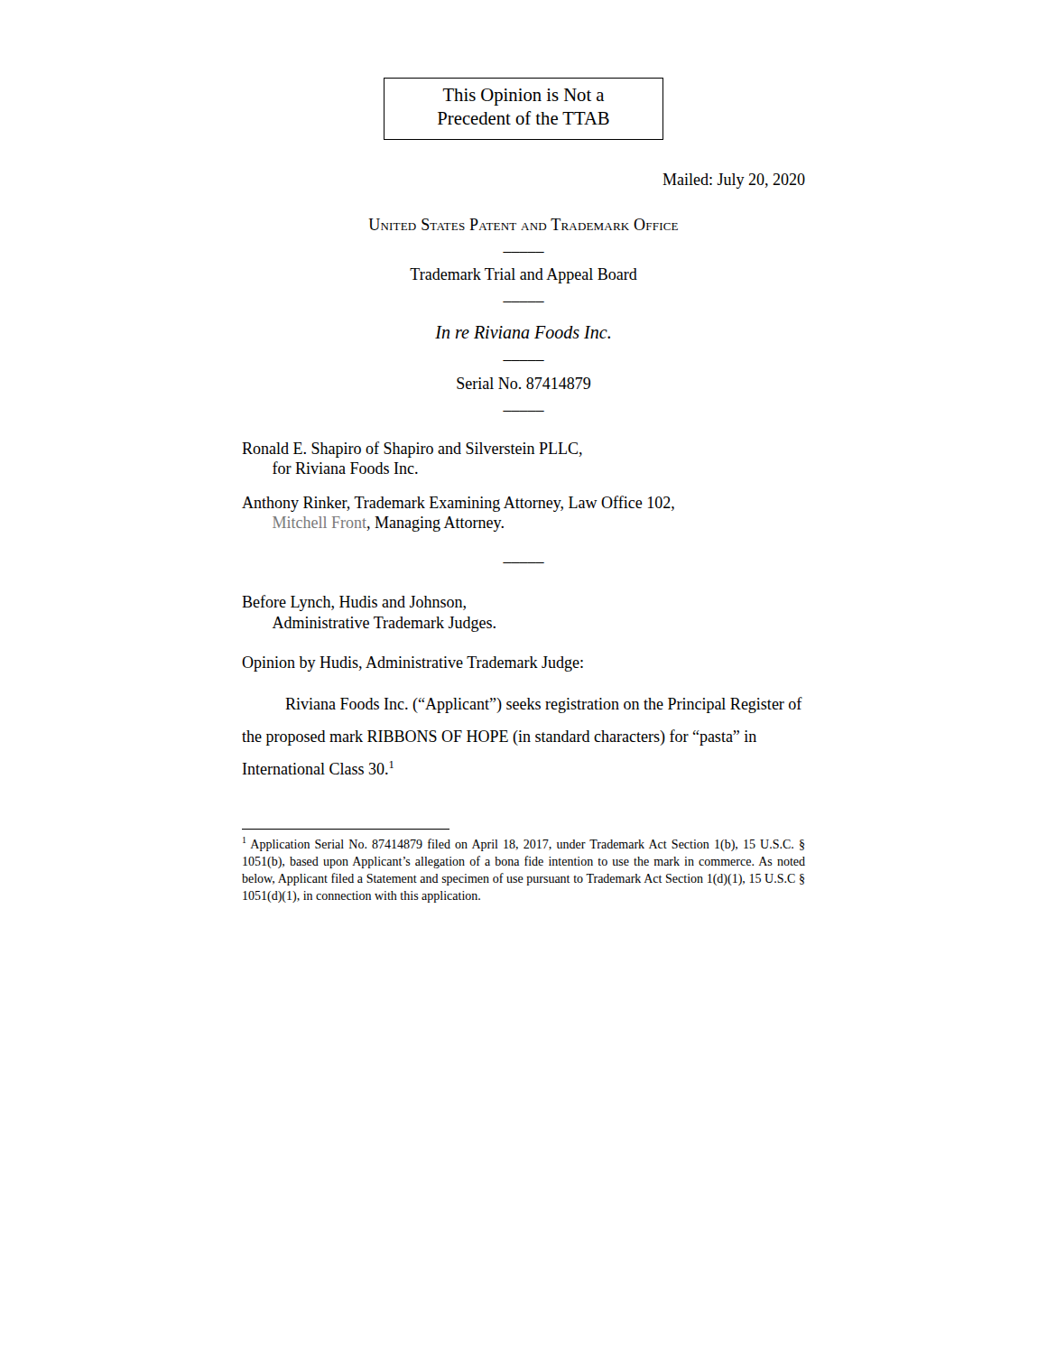This Opinion is Not a
Precedent of the TTAB
Mailed: July 20, 2020
United States Patent and Trademark Office
_____
Trademark Trial and Appeal Board
_____
In re Riviana Foods Inc.
_____
Serial No. 87414879
_____
Ronald E. Shapiro of Shapiro and Silverstein PLLC,
for Riviana Foods Inc.
Anthony Rinker, Trademark Examining Attorney, Law Office 102,
Mitchell Front, Managing Attorney.
_____
Before Lynch, Hudis and Johnson,
Administrative Trademark Judges.
Opinion by Hudis, Administrative Trademark Judge:
Riviana Foods Inc. (“Applicant”) seeks registration on the Principal Register of the proposed mark RIBBONS OF HOPE (in standard characters) for “pasta” in International Class 30.1
1 Application Serial No. 87414879 filed on April 18, 2017, under Trademark Act Section 1(b), 15 U.S.C. § 1051(b), based upon Applicant’s allegation of a bona fide intention to use the mark in commerce. As noted below, Applicant filed a Statement and specimen of use pursuant to Trademark Act Section 1(d)(1), 15 U.S.C § 1051(d)(1), in connection with this application.